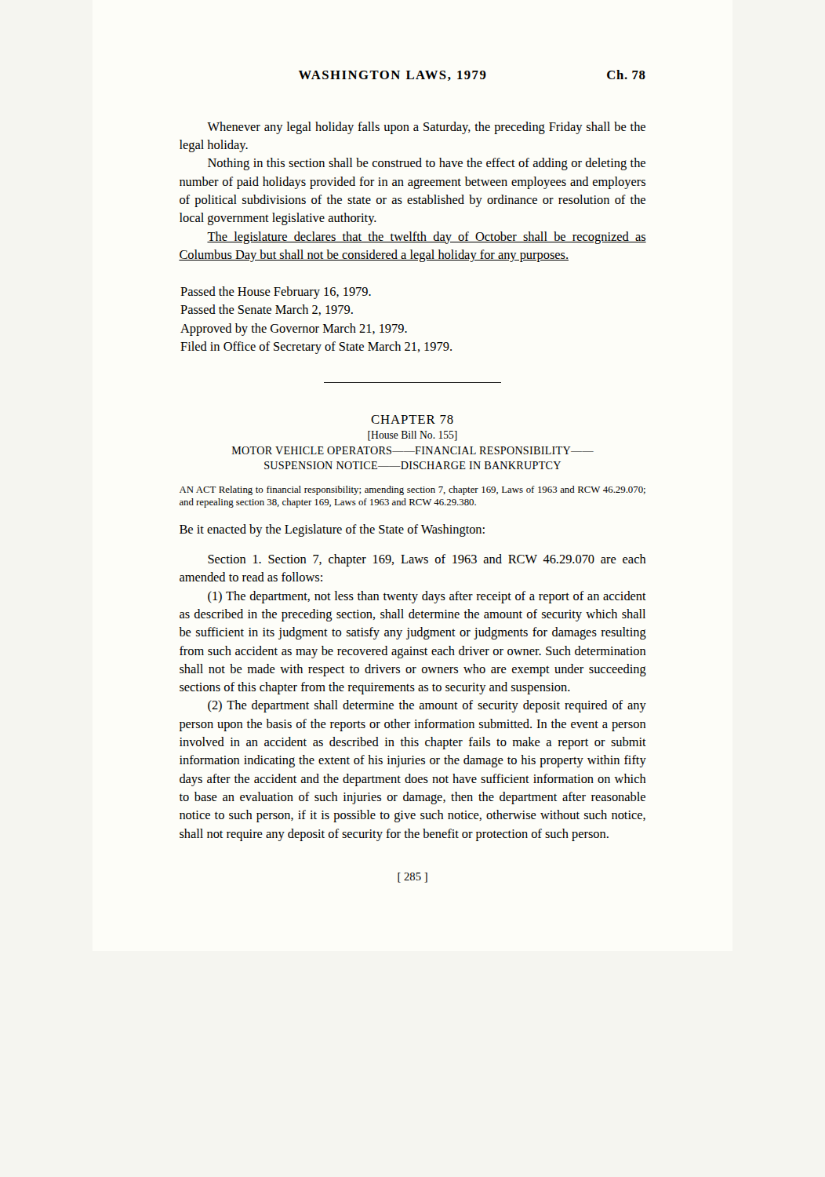WASHINGTON LAWS, 1979 Ch. 78
Whenever any legal holiday falls upon a Saturday, the preceding Friday shall be the legal holiday.
Nothing in this section shall be construed to have the effect of adding or deleting the number of paid holidays provided for in an agreement between employees and employers of political subdivisions of the state or as established by ordinance or resolution of the local government legislative authority.
The legislature declares that the twelfth day of October shall be recognized as Columbus Day but shall not be considered a legal holiday for any purposes.
Passed the House February 16, 1979.
Passed the Senate March 2, 1979.
Approved by the Governor March 21, 1979.
Filed in Office of Secretary of State March 21, 1979.
CHAPTER 78
[House Bill No. 155]
MOTOR VEHICLE OPERATORS——FINANCIAL RESPONSIBILITY——
SUSPENSION NOTICE——DISCHARGE IN BANKRUPTCY
AN ACT Relating to financial responsibility; amending section 7, chapter 169, Laws of 1963 and RCW 46.29.070; and repealing section 38, chapter 169, Laws of 1963 and RCW 46.29.380.
Be it enacted by the Legislature of the State of Washington:
Section 1. Section 7, chapter 169, Laws of 1963 and RCW 46.29.070 are each amended to read as follows:
(1) The department, not less than twenty days after receipt of a report of an accident as described in the preceding section, shall determine the amount of security which shall be sufficient in its judgment to satisfy any judgment or judgments for damages resulting from such accident as may be recovered against each driver or owner. Such determination shall not be made with respect to drivers or owners who are exempt under succeeding sections of this chapter from the requirements as to security and suspension.
(2) The department shall determine the amount of security deposit required of any person upon the basis of the reports or other information submitted. In the event a person involved in an accident as described in this chapter fails to make a report or submit information indicating the extent of his injuries or the damage to his property within fifty days after the accident and the department does not have sufficient information on which to base an evaluation of such injuries or damage, then the department after reasonable notice to such person, if it is possible to give such notice, otherwise without such notice, shall not require any deposit of security for the benefit or protection of such person.
[ 285 ]